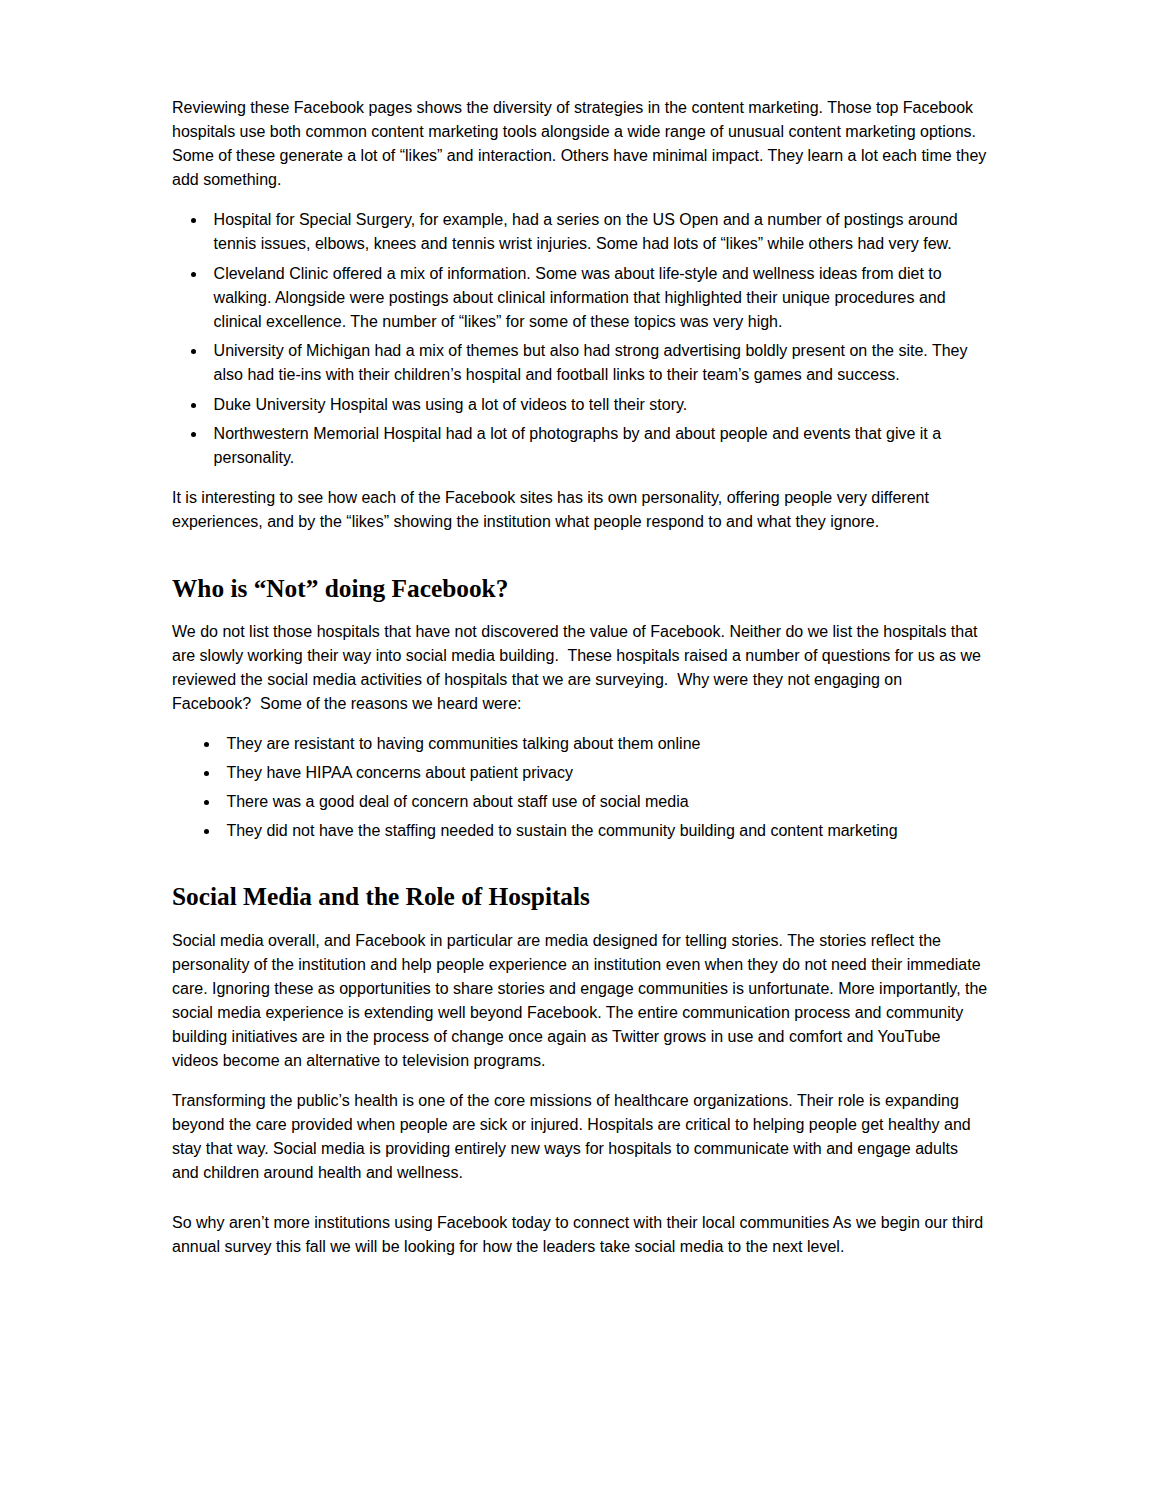Reviewing these Facebook pages shows the diversity of strategies in the content marketing. Those top Facebook hospitals use both common content marketing tools alongside a wide range of unusual content marketing options. Some of these generate a lot of “likes” and interaction. Others have minimal impact. They learn a lot each time they add something.
Hospital for Special Surgery, for example, had a series on the US Open and a number of postings around tennis issues, elbows, knees and tennis wrist injuries. Some had lots of “likes” while others had very few.
Cleveland Clinic offered a mix of information. Some was about life-style and wellness ideas from diet to walking. Alongside were postings about clinical information that highlighted their unique procedures and clinical excellence. The number of “likes” for some of these topics was very high.
University of Michigan had a mix of themes but also had strong advertising boldly present on the site. They also had tie-ins with their children’s hospital and football links to their team’s games and success.
Duke University Hospital was using a lot of videos to tell their story.
Northwestern Memorial Hospital had a lot of photographs by and about people and events that give it a personality.
It is interesting to see how each of the Facebook sites has its own personality, offering people very different experiences, and by the “likes” showing the institution what people respond to and what they ignore.
Who is “Not” doing Facebook?
We do not list those hospitals that have not discovered the value of Facebook. Neither do we list the hospitals that are slowly working their way into social media building. These hospitals raised a number of questions for us as we reviewed the social media activities of hospitals that we are surveying. Why were they not engaging on Facebook? Some of the reasons we heard were:
They are resistant to having communities talking about them online
They have HIPAA concerns about patient privacy
There was a good deal of concern about staff use of social media
They did not have the staffing needed to sustain the community building and content marketing
Social Media and the Role of Hospitals
Social media overall, and Facebook in particular are media designed for telling stories. The stories reflect the personality of the institution and help people experience an institution even when they do not need their immediate care. Ignoring these as opportunities to share stories and engage communities is unfortunate. More importantly, the social media experience is extending well beyond Facebook. The entire communication process and community building initiatives are in the process of change once again as Twitter grows in use and comfort and YouTube videos become an alternative to television programs.
Transforming the public’s health is one of the core missions of healthcare organizations. Their role is expanding beyond the care provided when people are sick or injured. Hospitals are critical to helping people get healthy and stay that way. Social media is providing entirely new ways for hospitals to communicate with and engage adults and children around health and wellness.
So why aren’t more institutions using Facebook today to connect with their local communities As we begin our third annual survey this fall we will be looking for how the leaders take social media to the next level.